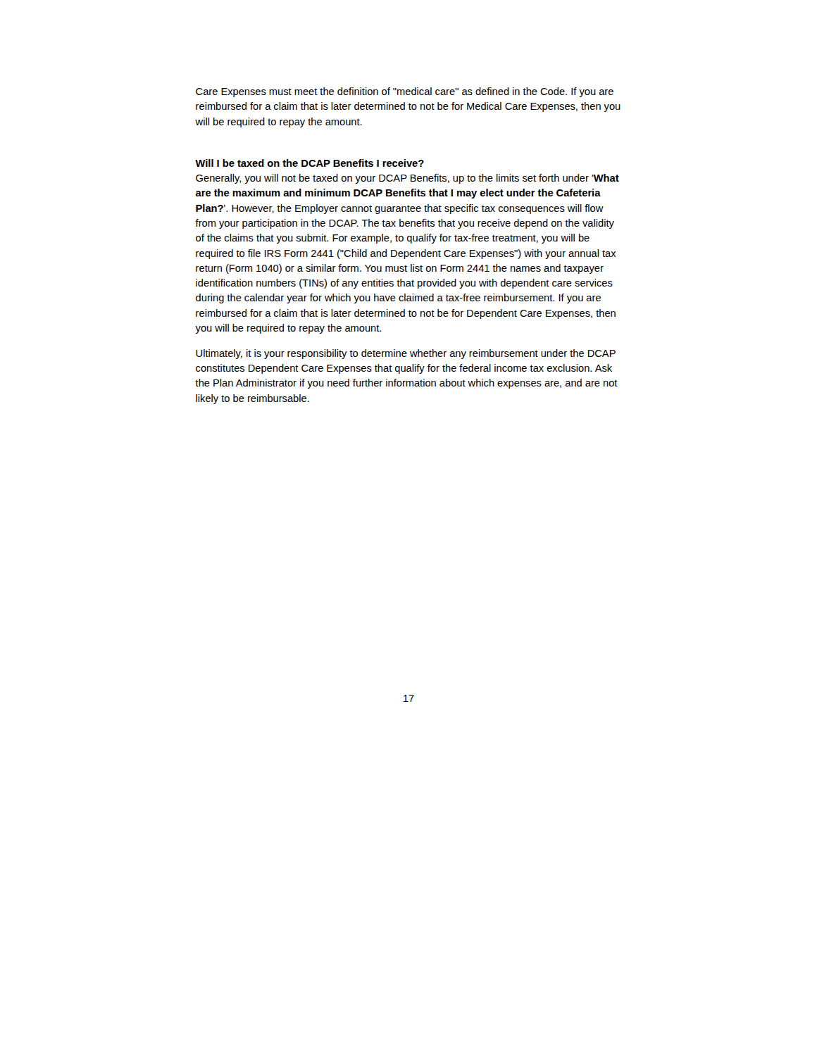Care Expenses must meet the definition of "medical care" as defined in the Code. If you are reimbursed for a claim that is later determined to not be for Medical Care Expenses, then you will be required to repay the amount.
Will I be taxed on the DCAP Benefits I receive?
Generally, you will not be taxed on your DCAP Benefits, up to the limits set forth under 'What are the maximum and minimum DCAP Benefits that I may elect under the Cafeteria Plan?'. However, the Employer cannot guarantee that specific tax consequences will flow from your participation in the DCAP. The tax benefits that you receive depend on the validity of the claims that you submit. For example, to qualify for tax-free treatment, you will be required to file IRS Form 2441 ("Child and Dependent Care Expenses") with your annual tax return (Form 1040) or a similar form. You must list on Form 2441 the names and taxpayer identification numbers (TINs) of any entities that provided you with dependent care services during the calendar year for which you have claimed a tax-free reimbursement. If you are reimbursed for a claim that is later determined to not be for Dependent Care Expenses, then you will be required to repay the amount.
Ultimately, it is your responsibility to determine whether any reimbursement under the DCAP constitutes Dependent Care Expenses that qualify for the federal income tax exclusion. Ask the Plan Administrator if you need further information about which expenses are, and are not likely to be reimbursable.
17